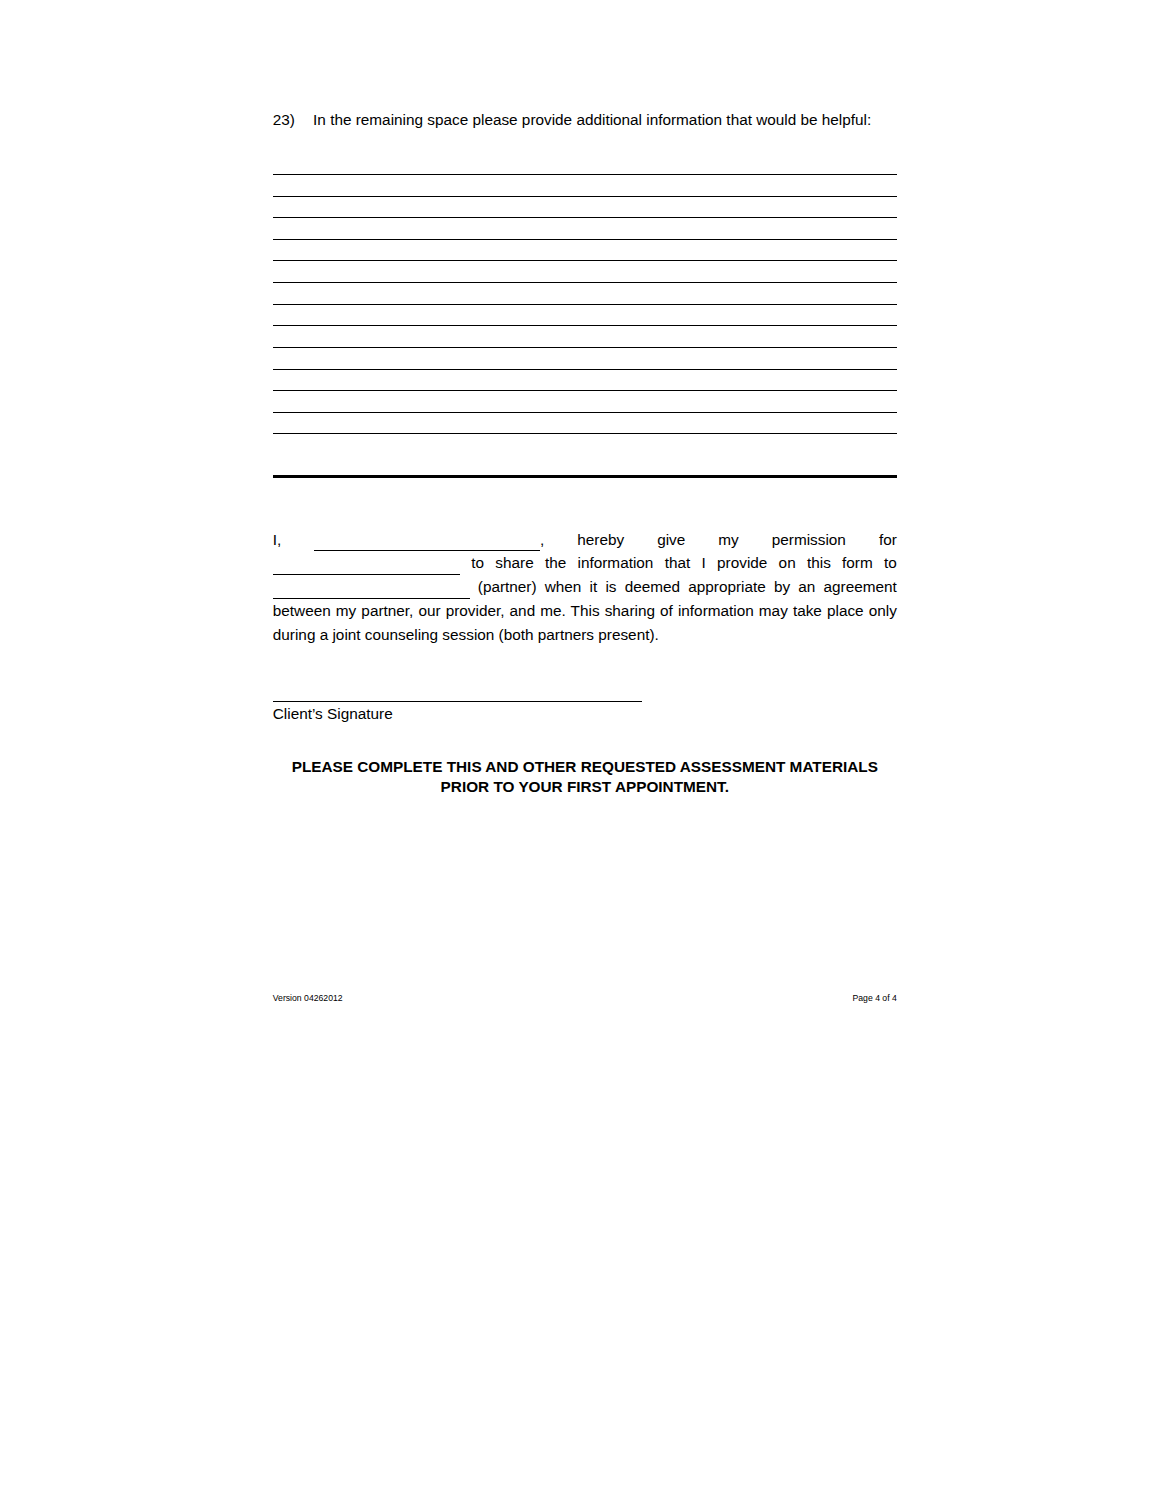23)
In the remaining space please provide additional information that would be helpful:
I, , hereby give my permission for to share the information that I provide on this form to (partner) when it is deemed appropriate by an agreement between my partner, our provider, and me. This sharing of information may take place only during a joint counseling session (both partners present).
Client’s Signature
PLEASE COMPLETE THIS AND OTHER REQUESTED ASSESSMENT MATERIALS
PRIOR TO YOUR FIRST APPOINTMENT.
Version 04262012 Page 4 of 4